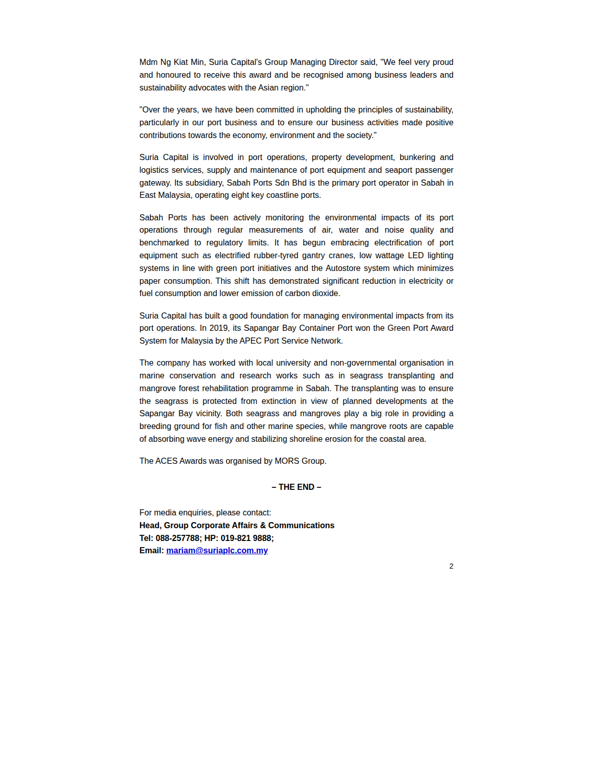Mdm Ng Kiat Min, Suria Capital's Group Managing Director said, "We feel very proud and honoured to receive this award and be recognised among business leaders and sustainability advocates with the Asian region."
"Over the years, we have been committed in upholding the principles of sustainability, particularly in our port business and to ensure our business activities made positive contributions towards the economy, environment and the society."
Suria Capital is involved in port operations, property development, bunkering and logistics services, supply and maintenance of port equipment and seaport passenger gateway. Its subsidiary, Sabah Ports Sdn Bhd is the primary port operator in Sabah in East Malaysia, operating eight key coastline ports.
Sabah Ports has been actively monitoring the environmental impacts of its port operations through regular measurements of air, water and noise quality and benchmarked to regulatory limits. It has begun embracing electrification of port equipment such as electrified rubber-tyred gantry cranes, low wattage LED lighting systems in line with green port initiatives and the Autostore system which minimizes paper consumption. This shift has demonstrated significant reduction in electricity or fuel consumption and lower emission of carbon dioxide.
Suria Capital has built a good foundation for managing environmental impacts from its port operations. In 2019, its Sapangar Bay Container Port won the Green Port Award System for Malaysia by the APEC Port Service Network.
The company has worked with local university and non-governmental organisation in marine conservation and research works such as in seagrass transplanting and mangrove forest rehabilitation programme in Sabah. The transplanting was to ensure the seagrass is protected from extinction in view of planned developments at the Sapangar Bay vicinity. Both seagrass and mangroves play a big role in providing a breeding ground for fish and other marine species, while mangrove roots are capable of absorbing wave energy and stabilizing shoreline erosion for the coastal area.
The ACES Awards was organised by MORS Group.
– THE END –
For media enquiries, please contact:
Head, Group Corporate Affairs & Communications
Tel: 088-257788; HP: 019-821 9888;
Email: mariam@suriaplc.com.my
2